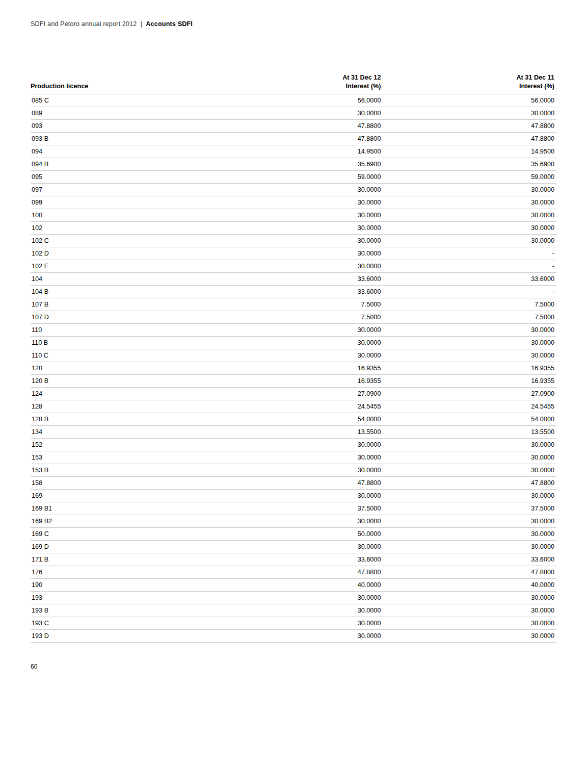SDFI and Petoro annual report 2012 | Accounts SDFI
| Production licence | At 31 Dec 12 Interest (%) | At 31 Dec 11 Interest (%) |
| --- | --- | --- |
| 085 C | 56.0000 | 56.0000 |
| 089 | 30.0000 | 30.0000 |
| 093 | 47.8800 | 47.8800 |
| 093 B | 47.8800 | 47.8800 |
| 094 | 14.9500 | 14.9500 |
| 094 B | 35.6900 | 35.6900 |
| 095 | 59.0000 | 59.0000 |
| 097 | 30.0000 | 30.0000 |
| 099 | 30.0000 | 30.0000 |
| 100 | 30.0000 | 30.0000 |
| 102 | 30.0000 | 30.0000 |
| 102 C | 30.0000 | 30.0000 |
| 102 D | 30.0000 | - |
| 102 E | 30.0000 | - |
| 104 | 33.6000 | 33.6000 |
| 104 B | 33.6000 | - |
| 107 B | 7.5000 | 7.5000 |
| 107 D | 7.5000 | 7.5000 |
| 110 | 30.0000 | 30.0000 |
| 110 B | 30.0000 | 30.0000 |
| 110 C | 30.0000 | 30.0000 |
| 120 | 16.9355 | 16.9355 |
| 120 B | 16.9355 | 16.9355 |
| 124 | 27.0900 | 27.0900 |
| 128 | 24.5455 | 24.5455 |
| 128 B | 54.0000 | 54.0000 |
| 134 | 13.5500 | 13.5500 |
| 152 | 30.0000 | 30.0000 |
| 153 | 30.0000 | 30.0000 |
| 153 B | 30.0000 | 30.0000 |
| 158 | 47.8800 | 47.8800 |
| 169 | 30.0000 | 30.0000 |
| 169 B1 | 37.5000 | 37.5000 |
| 169 B2 | 30.0000 | 30.0000 |
| 169 C | 50.0000 | 30.0000 |
| 169 D | 30.0000 | 30.0000 |
| 171 B | 33.6000 | 33.6000 |
| 176 | 47.8800 | 47.8800 |
| 190 | 40.0000 | 40.0000 |
| 193 | 30.0000 | 30.0000 |
| 193 B | 30.0000 | 30.0000 |
| 193 C | 30.0000 | 30.0000 |
| 193 D | 30.0000 | 30.0000 |
60